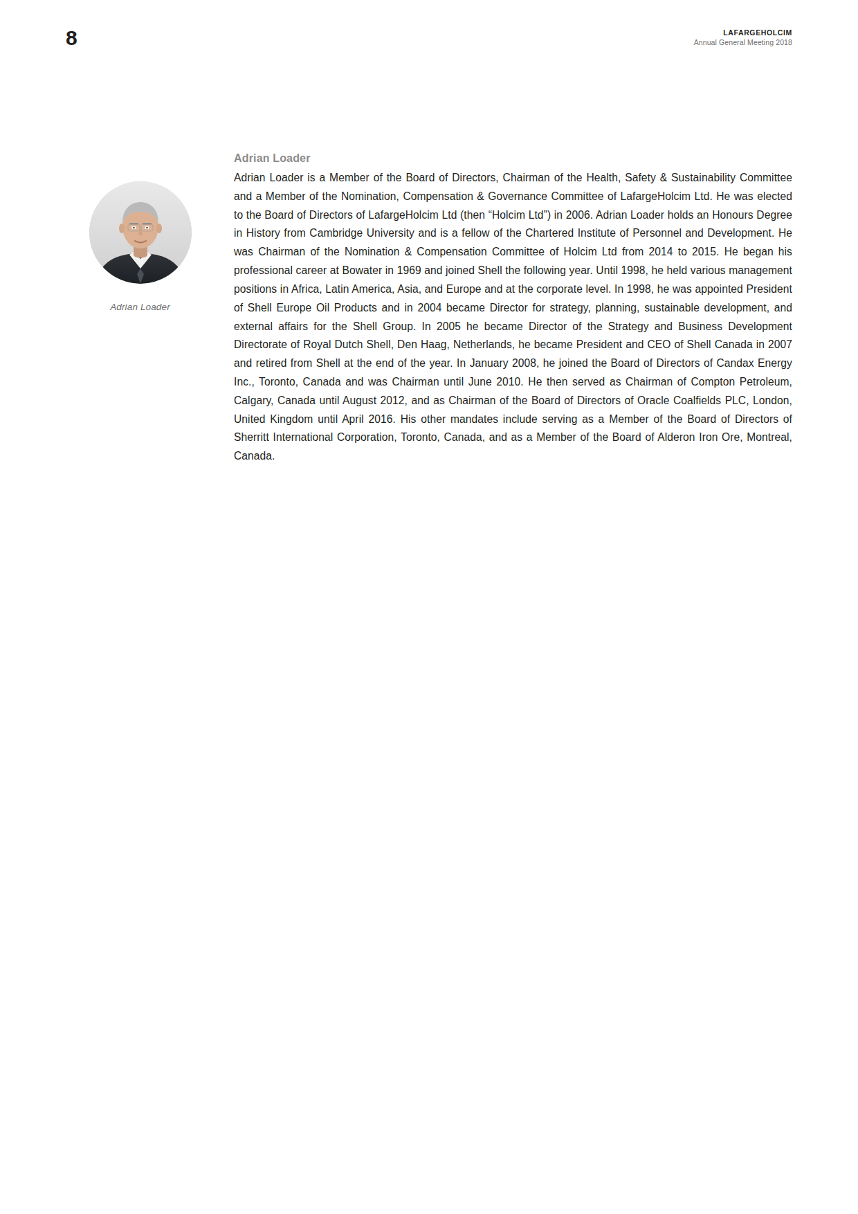8
LAFARGEHOLCIM
Annual General Meeting 2018
Adrian Loader
Adrian Loader
Adrian Loader is a Member of the Board of Directors, Chairman of the Health, Safety & Sustainability Committee and a Member of the Nomination, Compensation & Governance Committee of LafargeHolcim Ltd. He was elected to the Board of Directors of LafargeHolcim Ltd (then “Holcim Ltd”) in 2006. Adrian Loader holds an Honours Degree in History from Cambridge University and is a fellow of the Chartered Institute of Personnel and Development. He was Chairman of the Nomination & Compensation Committee of Holcim Ltd from 2014 to 2015. He began his professional career at Bowater in 1969 and joined Shell the following year. Until 1998, he held various management positions in Africa, Latin America, Asia, and Europe and at the corporate level. In 1998, he was appointed President of Shell Europe Oil Products and in 2004 became Director for strategy, planning, sustainable development, and external affairs for the Shell Group. In 2005 he became Director of the Strategy and Business Development Directorate of Royal Dutch Shell, Den Haag, Netherlands, he became President and CEO of Shell Canada in 2007 and retired from Shell at the end of the year. In January 2008, he joined the Board of Directors of Candax Energy Inc., Toronto, Canada and was Chairman until June 2010. He then served as Chairman of Compton Petroleum, Calgary, Canada until August 2012, and as Chairman of the Board of Directors of Oracle Coalfields PLC, London, United Kingdom until April 2016. His other mandates include serving as a Member of the Board of Directors of Sherritt International Corporation, Toronto, Canada, and as a Member of the Board of Alderon Iron Ore, Montreal, Canada.